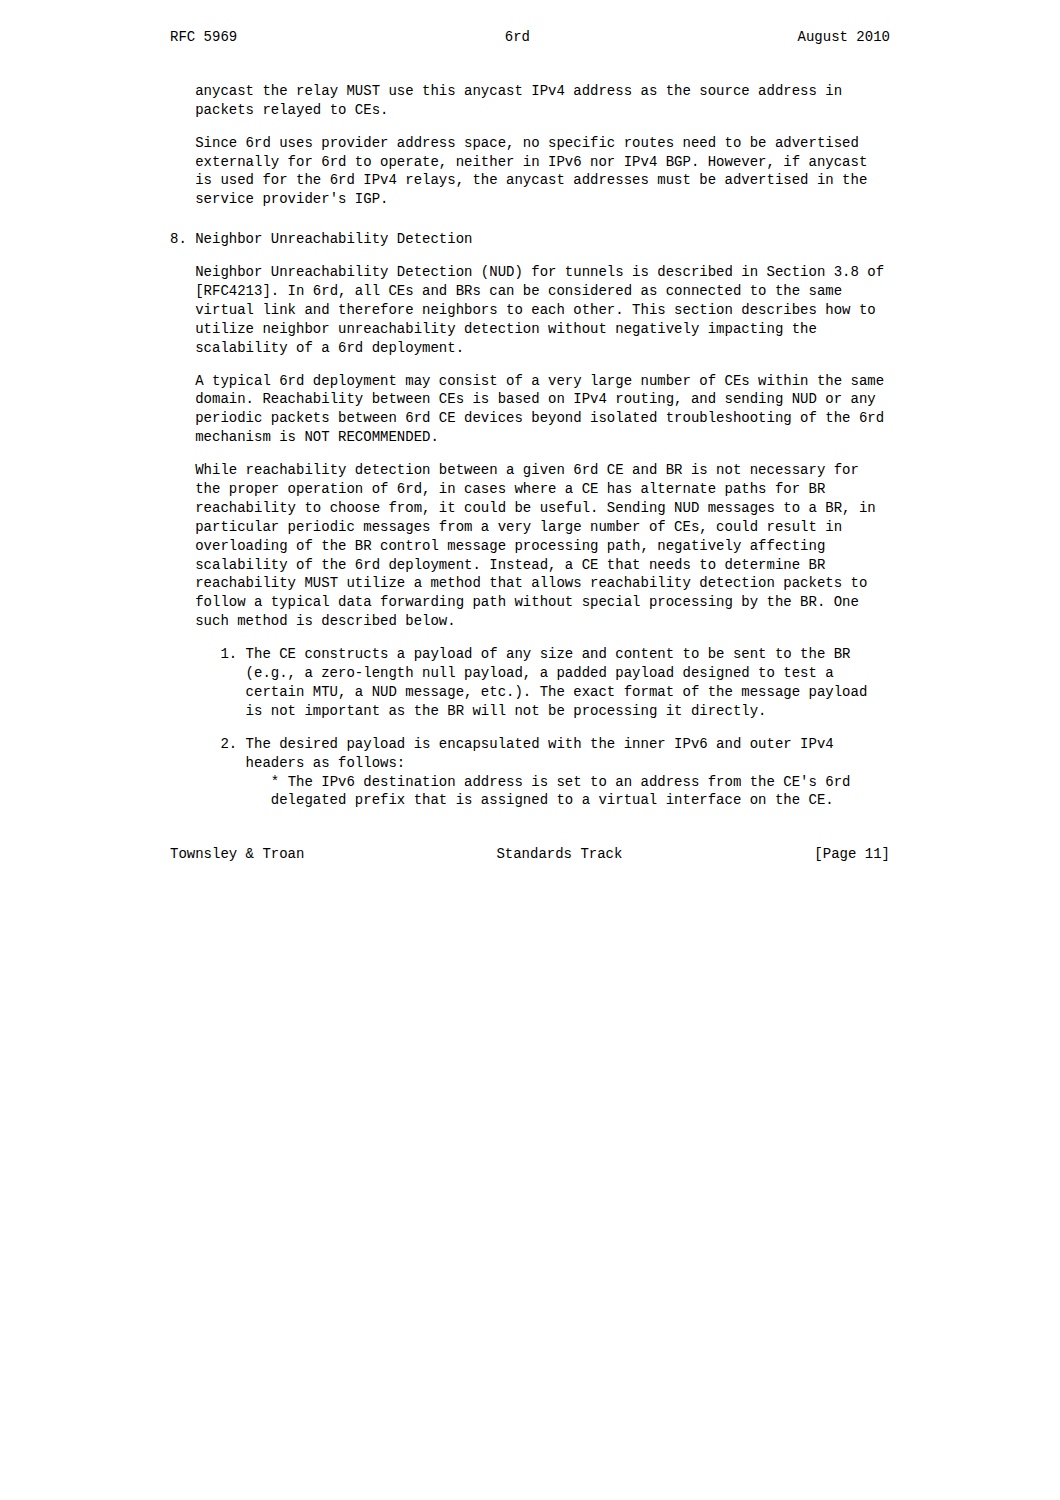RFC 5969 6rd August 2010
anycast the relay MUST use this anycast IPv4 address as the source address in packets relayed to CEs.
Since 6rd uses provider address space, no specific routes need to be advertised externally for 6rd to operate, neither in IPv6 nor IPv4 BGP. However, if anycast is used for the 6rd IPv4 relays, the anycast addresses must be advertised in the service provider's IGP.
8. Neighbor Unreachability Detection
Neighbor Unreachability Detection (NUD) for tunnels is described in Section 3.8 of [RFC4213]. In 6rd, all CEs and BRs can be considered as connected to the same virtual link and therefore neighbors to each other. This section describes how to utilize neighbor unreachability detection without negatively impacting the scalability of a 6rd deployment.
A typical 6rd deployment may consist of a very large number of CEs within the same domain. Reachability between CEs is based on IPv4 routing, and sending NUD or any periodic packets between 6rd CE devices beyond isolated troubleshooting of the 6rd mechanism is NOT RECOMMENDED.
While reachability detection between a given 6rd CE and BR is not necessary for the proper operation of 6rd, in cases where a CE has alternate paths for BR reachability to choose from, it could be useful. Sending NUD messages to a BR, in particular periodic messages from a very large number of CEs, could result in overloading of the BR control message processing path, negatively affecting scalability of the 6rd deployment. Instead, a CE that needs to determine BR reachability MUST utilize a method that allows reachability detection packets to follow a typical data forwarding path without special processing by the BR. One such method is described below.
The CE constructs a payload of any size and content to be sent to the BR (e.g., a zero-length null payload, a padded payload designed to test a certain MTU, a NUD message, etc.). The exact format of the message payload is not important as the BR will not be processing it directly.
The desired payload is encapsulated with the inner IPv6 and outer IPv4 headers as follows:
The IPv6 destination address is set to an address from the CE's 6rd delegated prefix that is assigned to a virtual interface on the CE.
Townsley & Troan Standards Track [Page 11]